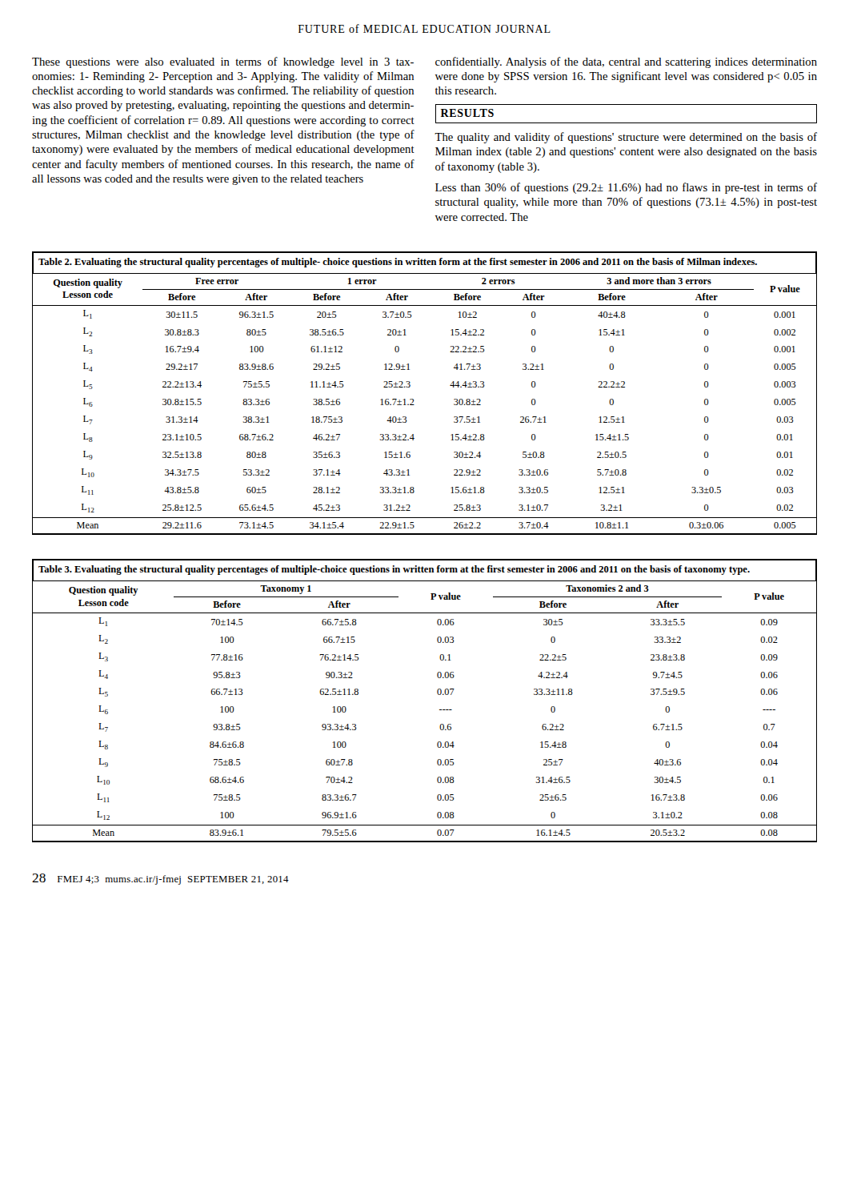FUTURE of MEDICAL EDUCATION JOURNAL
These questions were also evaluated in terms of knowledge level in 3 taxonomies: 1- Reminding 2- Perception and 3- Applying. The validity of Milman checklist according to world standards was confirmed. The reliability of question was also proved by pretesting, evaluating, repointing the questions and determining the coefficient of correlation r= 0.89. All questions were according to correct structures, Milman checklist and the knowledge level distribution (the type of taxonomy) were evaluated by the members of medical educational development center and faculty members of mentioned courses. In this research, the name of all lessons was coded and the results were given to the related teachers
confidentially. Analysis of the data, central and scattering indices determination were done by SPSS version 16. The significant level was considered p< 0.05 in this research.
RESULTS
The quality and validity of questions' structure were determined on the basis of Milman index (table 2) and questions' content were also designated on the basis of taxonomy (table 3).
Less than 30% of questions (29.2± 11.6%) had no flaws in pre-test in terms of structural quality, while more than 70% of questions (73.1± 4.5%) in post-test were corrected. The
Table 2. Evaluating the structural quality percentages of multiple- choice questions in written form at the first semester in 2006 and 2011 on the basis of Milman indexes.
| Question quality Lesson code | Free error | 1 error | 2 errors | 3 and more than 3 errors | P value |
| --- | --- | --- | --- | --- | --- |
| Before | After | Before | After | Before | After | Before | After |
| L 1 | 30±11.5 | 96.3±1.5 | 20±5 | 3.7±0.5 | 10±2 | 0 | 40±4.8 | 0 | 0.001 |
| L 2 | 30.8±8.3 | 80±5 | 38.5±6.5 | 20±1 | 15.4±2.2 | 0 | 15.4±1 | 0 | 0.002 |
| L 3 | 16.7±9.4 | 100 | 61.1±12 | 0 | 22.2±2.5 | 0 | 0 | 0 | 0.001 |
| L 4 | 29.2±17 | 83.9±8.6 | 29.2±5 | 12.9±1 | 41.7±3 | 3.2±1 | 0 | 0 | 0.005 |
| L 5 | 22.2±13.4 | 75±5.5 | 11.1±4.5 | 25±2.3 | 44.4±3.3 | 0 | 22.2±2 | 0 | 0.003 |
| L 6 | 30.8±15.5 | 83.3±6 | 38.5±6 | 16.7±1.2 | 30.8±2 | 0 | 0 | 0 | 0.005 |
| L 7 | 31.3±14 | 38.3±1 | 18.75±3 | 40±3 | 37.5±1 | 26.7±1 | 12.5±1 | 0 | 0.03 |
| L 8 | 23.1±10.5 | 68.7±6.2 | 46.2±7 | 33.3±2.4 | 15.4±2.8 | 0 | 15.4±1.5 | 0 | 0.01 |
| L 9 | 32.5±13.8 | 80±8 | 35±6.3 | 15±1.6 | 30±2.4 | 5±0.8 | 2.5±0.5 | 0 | 0.01 |
| L 10 | 34.3±7.5 | 53.3±2 | 37.1±4 | 43.3±1 | 22.9±2 | 3.3±0.6 | 5.7±0.8 | 0 | 0.02 |
| L 11 | 43.8±5.8 | 60±5 | 28.1±2 | 33.3±1.8 | 15.6±1.8 | 3.3±0.5 | 12.5±1 | 3.3±0.5 | 0.03 |
| L 12 | 25.8±12.5 | 65.6±4.5 | 45.2±3 | 31.2±2 | 25.8±3 | 3.1±0.7 | 3.2±1 | 0 | 0.02 |
| Mean | 29.2±11.6 | 73.1±4.5 | 34.1±5.4 | 22.9±1.5 | 26±2.2 | 3.7±0.4 | 10.8±1.1 | 0.3±0.06 | 0.005 |
Table 3. Evaluating the structural quality percentages of multiple-choice questions in written form at the first semester in 2006 and 2011 on the basis of taxonomy type.
| Question quality Lesson code | Taxonomy 1 | P value | Taxonomies 2 and 3 | P value |
| --- | --- | --- | --- | --- |
| Before | After | Before | After |
| L 1 | 70±14.5 | 66.7±5.8 | 0.06 | 30±5 | 33.3±5.5 | 0.09 |
| L 2 | 100 | 66.7±15 | 0.03 | 0 | 33.3±2 | 0.02 |
| L 3 | 77.8±16 | 76.2±14.5 | 0.1 | 22.2±5 | 23.8±3.8 | 0.09 |
| L 4 | 95.8±3 | 90.3±2 | 0.06 | 4.2±2.4 | 9.7±4.5 | 0.06 |
| L 5 | 66.7±13 | 62.5±11.8 | 0.07 | 33.3±11.8 | 37.5±9.5 | 0.06 |
| L 6 | 100 | 100 | ---- | 0 | 0 | ---- |
| L 7 | 93.8±5 | 93.3±4.3 | 0.6 | 6.2±2 | 6.7±1.5 | 0.7 |
| L 8 | 84.6±6.8 | 100 | 0.04 | 15.4±8 | 0 | 0.04 |
| L 9 | 75±8.5 | 60±7.8 | 0.05 | 25±7 | 40±3.6 | 0.04 |
| L 10 | 68.6±4.6 | 70±4.2 | 0.08 | 31.4±6.5 | 30±4.5 | 0.1 |
| L 11 | 75±8.5 | 83.3±6.7 | 0.05 | 25±6.5 | 16.7±3.8 | 0.06 |
| L 12 | 100 | 96.9±1.6 | 0.08 | 0 | 3.1±0.2 | 0.08 |
| Mean | 83.9±6.1 | 79.5±5.6 | 0.07 | 16.1±4.5 | 20.5±3.2 | 0.08 |
28 FMEJ 4;3 mums.ac.ir/j-fmej SEPTEMBER 21, 2014